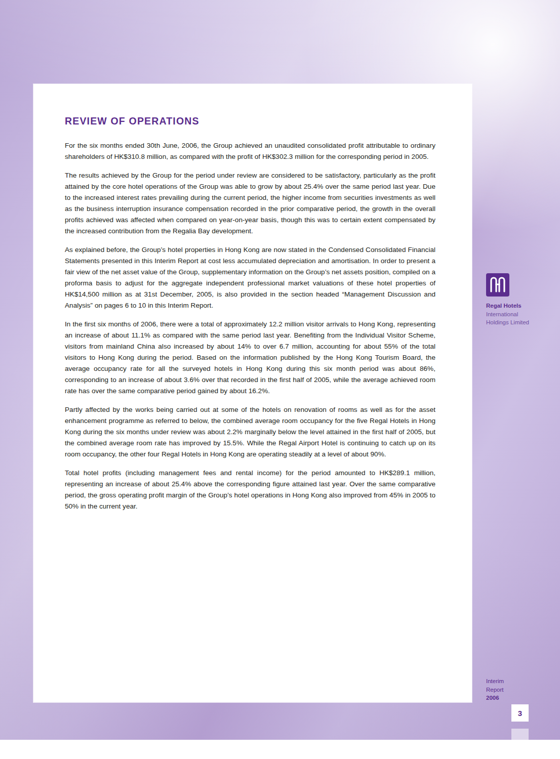Review of Operations
For the six months ended 30th June, 2006, the Group achieved an unaudited consolidated profit attributable to ordinary shareholders of HK$310.8 million, as compared with the profit of HK$302.3 million for the corresponding period in 2005.
The results achieved by the Group for the period under review are considered to be satisfactory, particularly as the profit attained by the core hotel operations of the Group was able to grow by about 25.4% over the same period last year. Due to the increased interest rates prevailing during the current period, the higher income from securities investments as well as the business interruption insurance compensation recorded in the prior comparative period, the growth in the overall profits achieved was affected when compared on year-on-year basis, though this was to certain extent compensated by the increased contribution from the Regalia Bay development.
As explained before, the Group’s hotel properties in Hong Kong are now stated in the Condensed Consolidated Financial Statements presented in this Interim Report at cost less accumulated depreciation and amortisation. In order to present a fair view of the net asset value of the Group, supplementary information on the Group’s net assets position, compiled on a proforma basis to adjust for the aggregate independent professional market valuations of these hotel properties of HK$14,500 million as at 31st December, 2005, is also provided in the section headed “Management Discussion and Analysis” on pages 6 to 10 in this Interim Report.
In the first six months of 2006, there were a total of approximately 12.2 million visitor arrivals to Hong Kong, representing an increase of about 11.1% as compared with the same period last year. Benefiting from the Individual Visitor Scheme, visitors from mainland China also increased by about 14% to over 6.7 million, accounting for about 55% of the total visitors to Hong Kong during the period. Based on the information published by the Hong Kong Tourism Board, the average occupancy rate for all the surveyed hotels in Hong Kong during this six month period was about 86%, corresponding to an increase of about 3.6% over that recorded in the first half of 2005, while the average achieved room rate has over the same comparative period gained by about 16.2%.
Partly affected by the works being carried out at some of the hotels on renovation of rooms as well as for the asset enhancement programme as referred to below, the combined average room occupancy for the five Regal Hotels in Hong Kong during the six months under review was about 2.2% marginally below the level attained in the first half of 2005, but the combined average room rate has improved by 15.5%. While the Regal Airport Hotel is continuing to catch up on its room occupancy, the other four Regal Hotels in Hong Kong are operating steadily at a level of about 90%.
Total hotel profits (including management fees and rental income) for the period amounted to HK$289.1 million, representing an increase of about 25.4% above the corresponding figure attained last year. Over the same comparative period, the gross operating profit margin of the Group’s hotel operations in Hong Kong also improved from 45% in 2005 to 50% in the current year.
Regal Hotels International Holdings Limited
Interim
Report
2006
3